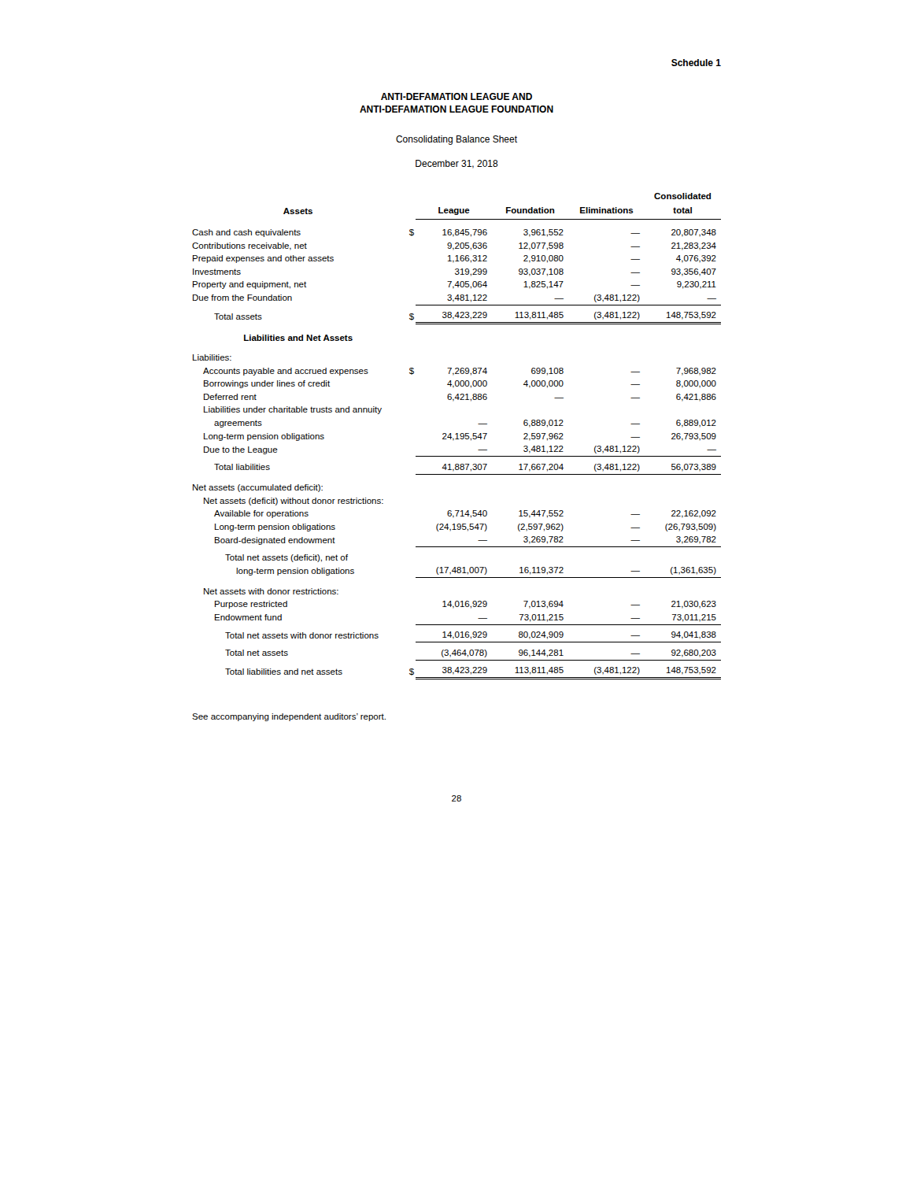Schedule 1
ANTI-DEFAMATION LEAGUE AND
ANTI-DEFAMATION LEAGUE FOUNDATION
Consolidating Balance Sheet
December 31, 2018
| | | | | | Consolidated |
| Assets | | League | Foundation | Eliminations | total |
| Cash and cash equivalents | $ | 16,845,796 | 3,961,552 | — | 20,807,348 |
| Contributions receivable, net | | 9,205,636 | 12,077,598 | — | 21,283,234 |
| Prepaid expenses and other assets | | 1,166,312 | 2,910,080 | — | 4,076,392 |
| Investments | | 319,299 | 93,037,108 | — | 93,356,407 |
| Property and equipment, net | | 7,405,064 | 1,825,147 | — | 9,230,211 |
| Due from the Foundation | | 3,481,122 | — | (3,481,122) | — |
| Total assets | $ | 38,423,229 | 113,811,485 | (3,481,122) | 148,753,592 |
| Liabilities and Net Assets | | | | | |
| Liabilities: | | | | | |
| Accounts payable and accrued expenses | $ | 7,269,874 | 699,108 | — | 7,968,982 |
| Borrowings under lines of credit | | 4,000,000 | 4,000,000 | — | 8,000,000 |
| Deferred rent | | 6,421,886 | — | — | 6,421,886 |
| Liabilities under charitable trusts and annuity | | | | | |
| agreements | | — | 6,889,012 | — | 6,889,012 |
| Long-term pension obligations | | 24,195,547 | 2,597,962 | — | 26,793,509 |
| Due to the League | | — | 3,481,122 | (3,481,122) | — |
| Total liabilities | | 41,887,307 | 17,667,204 | (3,481,122) | 56,073,389 |
| Net assets (accumulated deficit): | | | | | |
| Net assets (deficit) without donor restrictions: | | | | | |
| Available for operations | | 6,714,540 | 15,447,552 | — | 22,162,092 |
| Long-term pension obligations | | (24,195,547) | (2,597,962) | — | (26,793,509) |
| Board-designated endowment | | — | 3,269,782 | — | 3,269,782 |
| Total net assets (deficit), net of | | | | | |
| long-term pension obligations | | (17,481,007) | 16,119,372 | — | (1,361,635) |
| Net assets with donor restrictions: | | | | | |
| Purpose restricted | | 14,016,929 | 7,013,694 | — | 21,030,623 |
| Endowment fund | | — | 73,011,215 | — | 73,011,215 |
| Total net assets with donor restrictions | | 14,016,929 | 80,024,909 | — | 94,041,838 |
| Total net assets | | (3,464,078) | 96,144,281 | — | 92,680,203 |
| Total liabilities and net assets | $ | 38,423,229 | 113,811,485 | (3,481,122) | 148,753,592 |
See accompanying independent auditors’ report.
28